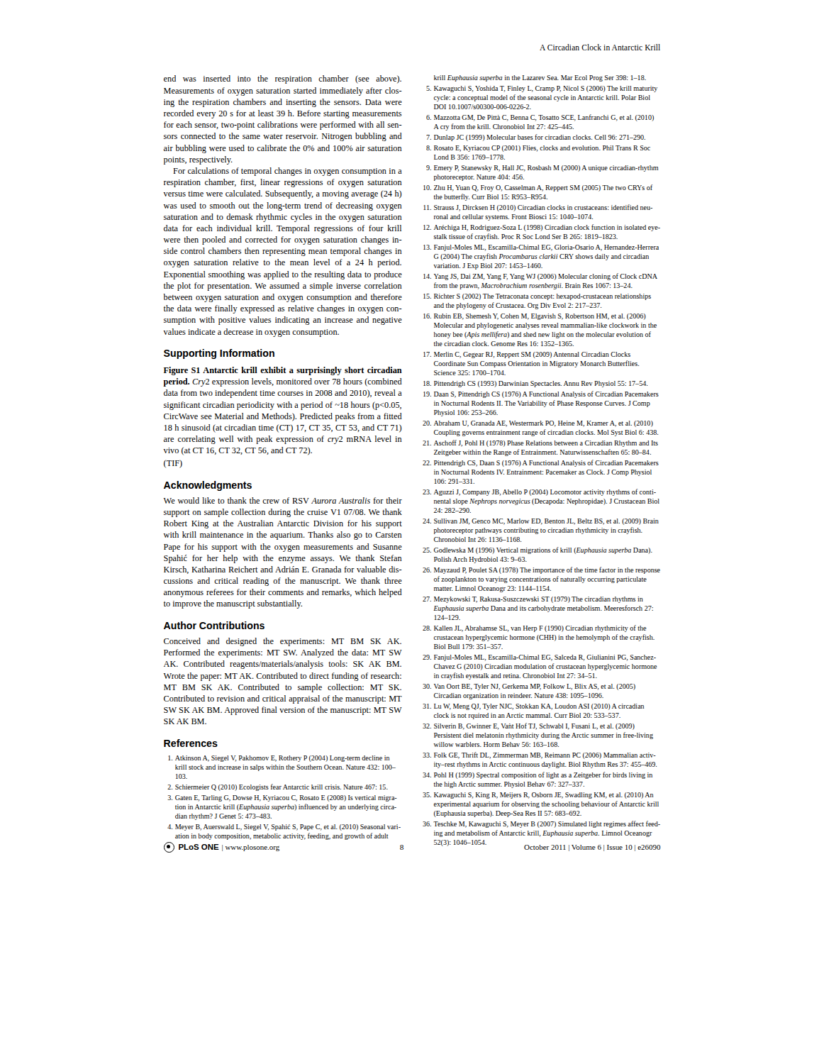A Circadian Clock in Antarctic Krill
end was inserted into the respiration chamber (see above). Measurements of oxygen saturation started immediately after closing the respiration chambers and inserting the sensors. Data were recorded every 20 s for at least 39 h. Before starting measurements for each sensor, two-point calibrations were performed with all sensors connected to the same water reservoir. Nitrogen bubbling and air bubbling were used to calibrate the 0% and 100% air saturation points, respectively.
For calculations of temporal changes in oxygen consumption in a respiration chamber, first, linear regressions of oxygen saturation versus time were calculated. Subsequently, a moving average (24 h) was used to smooth out the long-term trend of decreasing oxygen saturation and to demask rhythmic cycles in the oxygen saturation data for each individual krill. Temporal regressions of four krill were then pooled and corrected for oxygen saturation changes inside control chambers then representing mean temporal changes in oxygen saturation relative to the mean level of a 24 h period. Exponential smoothing was applied to the resulting data to produce the plot for presentation. We assumed a simple inverse correlation between oxygen saturation and oxygen consumption and therefore the data were finally expressed as relative changes in oxygen consumption with positive values indicating an increase and negative values indicate a decrease in oxygen consumption.
Supporting Information
Figure S1 Antarctic krill exhibit a surprisingly short circadian period. Cry2 expression levels, monitored over 78 hours (combined data from two independent time courses in 2008 and 2010), reveal a significant circadian periodicity with a period of ~18 hours (p<0.05, CircWave see Material and Methods). Predicted peaks from a fitted 18 h sinusoid (at circadian time (CT) 17, CT 35, CT 53, and CT 71) are correlating well with peak expression of cry2 mRNA level in vivo (at CT 16, CT 32, CT 56, and CT 72).
(TIF)
Acknowledgments
We would like to thank the crew of RSV Aurora Australis for their support on sample collection during the cruise V1 07/08. We thank Robert King at the Australian Antarctic Division for his support with krill maintenance in the aquarium. Thanks also go to Carsten Pape for his support with the oxygen measurements and Susanne Spahić for her help with the enzyme assays. We thank Stefan Kirsch, Katharina Reichert and Adrián E. Granada for valuable discussions and critical reading of the manuscript. We thank three anonymous referees for their comments and remarks, which helped to improve the manuscript substantially.
Author Contributions
Conceived and designed the experiments: MT BM SK AK. Performed the experiments: MT SW. Analyzed the data: MT SW AK. Contributed reagents/materials/analysis tools: SK AK BM. Wrote the paper: MT AK. Contributed to direct funding of research: MT BM SK AK. Contributed to sample collection: MT SK. Contributed to revision and critical appraisal of the manuscript: MT SW SK AK BM. Approved final version of the manuscript: MT SW SK AK BM.
References
Atkinson A, Siegel V, Pakhomov E, Rothery P (2004) Long-term decline in krill stock and increase in salps within the Southern Ocean. Nature 432: 100–103.
Schiermeier Q (2010) Ecologists fear Antarctic krill crisis. Nature 467: 15.
Gaten E, Tarling G, Dowse H, Kyriacou C, Rosato E (2008) Is vertical migration in Antarctic krill (Euphausia superba) influenced by an underlying circadian rhythm? J Genet 5: 473–483.
Meyer B, Auerswald L, Siegel V, Spahić S, Pape C, et al. (2010) Seasonal variation in body composition, metabolic activity, feeding, and growth of adult krill Euphausia superba in the Lazarev Sea. Mar Ecol Prog Ser 398: 1–18.
Kawaguchi S, Yoshida T, Finley L, Cramp P, Nicol S (2006) The krill maturity cycle: a conceptual model of the seasonal cycle in Antarctic krill. Polar Biol DOI 10.1007/s00300-006-0226-2.
Mazzotta GM, De Pittà C, Benna C, Tosatto SCE, Lanfranchi G, et al. (2010) A cry from the krill. Chronobiol Int 27: 425–445.
Dunlap JC (1999) Molecular bases for circadian clocks. Cell 96: 271–290.
Rosato E, Kyriacou CP (2001) Flies, clocks and evolution. Phil Trans R Soc Lond B 356: 1769–1778.
Emery P, Stanewsky R, Hall JC, Rosbash M (2000) A unique circadian-rhythm photoreceptor. Nature 404: 456.
Zhu H, Yuan Q, Froy O, Casselman A, Reppert SM (2005) The two CRYs of the butterfly. Curr Biol 15: R953–R954.
Strauss J, Dircksen H (2010) Circadian clocks in crustaceans: identified neuronal and cellular systems. Front Biosci 15: 1040–1074.
Aréchiga H, Rodriguez-Soza L (1998) Circadian clock function in isolated eyestalk tissue of crayfish. Proc R Soc Lond Ser B 265: 1819–1823.
Fanjul-Moles ML, Escamilla-Chimal EG, Gloria-Osario A, Hernandez-Herrera G (2004) The crayfish Procambarus clarkii CRY shows daily and circadian variation. J Exp Biol 207: 1453–1460.
Yang JS, Dai ZM, Yang F, Yang WJ (2006) Molecular cloning of Clock cDNA from the prawn, Macrobrachium rosenbergii. Brain Res 1067: 13–24.
Richter S (2002) The Tetraconata concept: hexapod-crustacean relationships and the phylogeny of Crustacea. Org Div Evol 2: 217–237.
Rubin EB, Shemesh Y, Cohen M, Elgavish S, Robertson HM, et al. (2006) Molecular and phylogenetic analyses reveal mammalian-like clockwork in the honey bee (Apis mellifera) and shed new light on the molecular evolution of the circadian clock. Genome Res 16: 1352–1365.
Merlin C, Gegear RJ, Reppert SM (2009) Antennal Circadian Clocks Coordinate Sun Compass Orientation in Migratory Monarch Butterflies. Science 325: 1700–1704.
Pittendrigh CS (1993) Darwinian Spectacles. Annu Rev Physiol 55: 17–54.
Daan S, Pittendrigh CS (1976) A Functional Analysis of Circadian Pacemakers in Nocturnal Rodents II. The Variability of Phase Response Curves. J Comp Physiol 106: 253–266.
Abraham U, Granada AE, Westermark PO, Heine M, Kramer A, et al. (2010) Coupling governs entrainment range of circadian clocks. Mol Syst Biol 6: 438.
Aschoff J, Pohl H (1978) Phase Relations between a Circadian Rhythm and Its Zeitgeber within the Range of Entrainment. Naturwissenschaften 65: 80–84.
Pittendrigh CS, Daan S (1976) A Functional Analysis of Circadian Pacemakers in Nocturnal Rodents IV. Entrainment: Pacemaker as Clock. J Comp Physiol 106: 291–331.
Aguzzi J, Company JB, Abello P (2004) Locomotor activity rhythms of continental slope Nephrops norvegicus (Decapoda: Nephropidae). J Crustacean Biol 24: 282–290.
Sullivan JM, Genco MC, Marlow ED, Benton JL, Beltz BS, et al. (2009) Brain photoreceptor pathways contributing to circadian rhythmicity in crayfish. Chronobiol Int 26: 1136–1168.
Godlewska M (1996) Vertical migrations of krill (Euphausia superba Dana). Polish Arch Hydrobiol 43: 9–63.
Mayzaud P, Poulet SA (1978) The importance of the time factor in the response of zooplankton to varying concentrations of naturally occurring particulate matter. Limnol Oceanogr 23: 1144–1154.
Mezykowski T, Rakusa-Suszczewski ST (1979) The circadian rhythms in Euphausia superba Dana and its carbohydrate metabolism. Meeresforsch 27: 124–129.
Kallen JL, Abrahamse SL, van Herp F (1990) Circadian rhythmicity of the crustacean hyperglycemic hormone (CHH) in the hemolymph of the crayfish. Biol Bull 179: 351–357.
Fanjul-Moles ML, Escamilla-Chimal EG, Salceda R, Giulianini PG, Sanchez-Chavez G (2010) Circadian modulation of crustacean hyperglycemic hormone in crayfish eyestalk and retina. Chronobiol Int 27: 34–51.
Van Oort BE, Tyler NJ, Gerkema MP, Folkow L, Blix AS, et al. (2005) Circadian organization in reindeer. Nature 438: 1095–1096.
Lu W, Meng QJ, Tyler NJC, Stokkan KA, Loudon ASI (2010) A circadian clock is not rquired in an Arctic mammal. Curr Biol 20: 533–537.
Silverin B, Gwinner E, Vaǹt Hof TJ, Schwabl I, Fusani L, et al. (2009) Persistent diel melatonin rhythmicity during the Arctic summer in free-living willow warblers. Horm Behav 56: 163–168.
Folk GE, Thrift DL, Zimmerman MB, Reimann PC (2006) Mammalian activity–rest rhythms in Arctic continuous daylight. Biol Rhythm Res 37: 455–469.
Pohl H (1999) Spectral composition of light as a Zeitgeber for birds living in the high Arctic summer. Physiol Behav 67: 327–337.
Kawaguchi S, King R, Meijers R, Osborn JE, Swadling KM, et al. (2010) An experimental aquarium for observing the schooling behaviour of Antarctic krill (Euphausia superba). Deep-Sea Res II 57: 683–692.
Teschke M, Kawaguchi S, Meyer B (2007) Simulated light regimes affect feeding and metabolism of Antarctic krill, Euphausia superba. Limnol Oceanogr 52(3): 1046–1054.
PLoS ONE | www.plosone.org
8
October 2011 | Volume 6 | Issue 10 | e26090